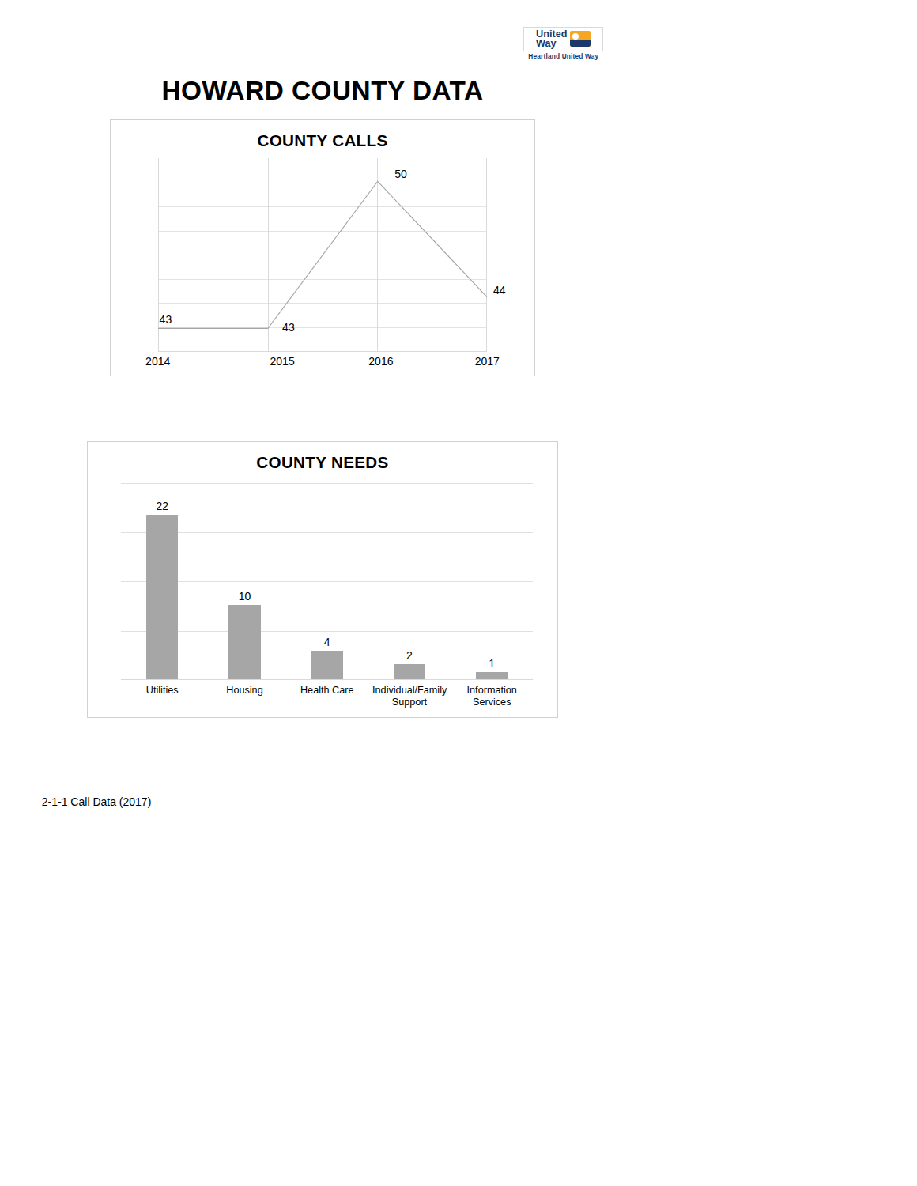United
Way
Heartland United Way
HOWARD COUNTY DATA
COUNTY CALLS
43
43
50
44
2014 2015 2016 2017
COUNTY NEEDS
22
10
4
2
1
Utilities
Housing
Health Care
Individual/Family
Support
Information Services
2-1-1 Call Data (2017)